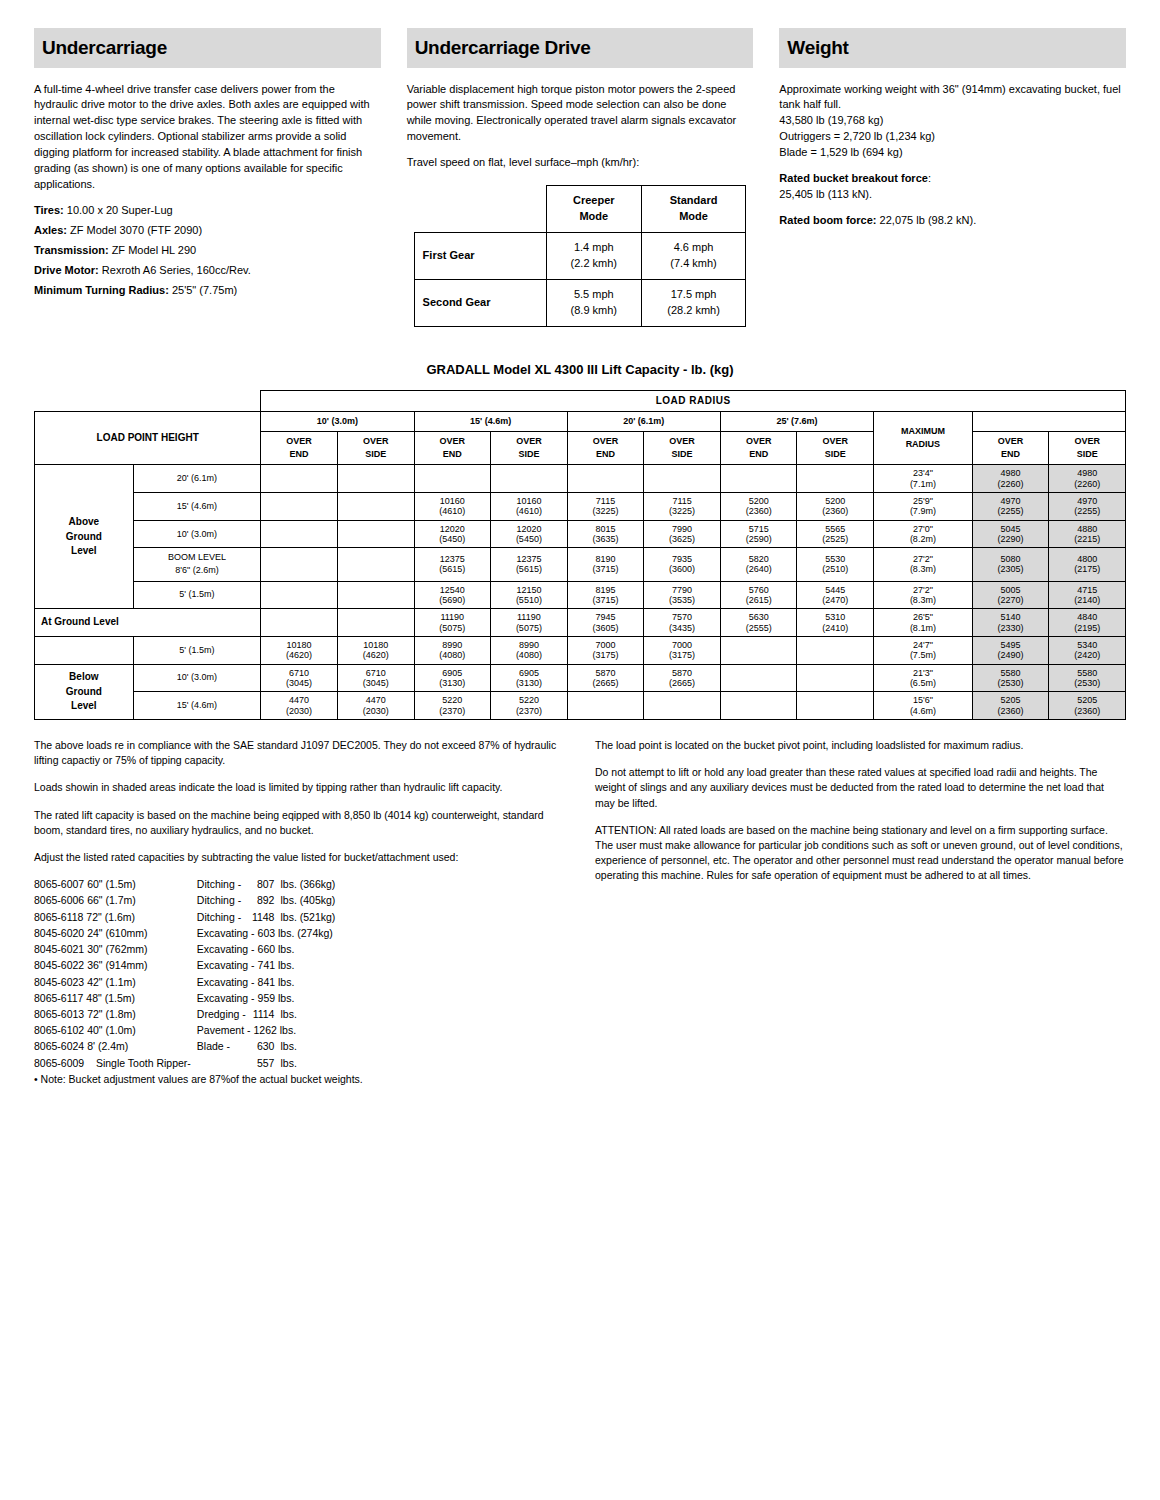Undercarriage
A full-time 4-wheel drive transfer case delivers power from the hydraulic drive motor to the drive axles. Both axles are equipped with internal wet-disc type service brakes. The steering axle is fitted with oscillation lock cylinders. Optional stabilizer arms provide a solid digging platform for increased stability. A blade attachment for finish grading (as shown) is one of many options available for specific applications.
Tires: 10.00 x 20 Super-Lug
Axles: ZF Model 3070 (FTF 2090)
Transmission: ZF Model HL 290
Drive Motor: Rexroth A6 Series, 160cc/Rev.
Minimum Turning Radius: 25'5" (7.75m)
Undercarriage Drive
Variable displacement high torque piston motor powers the 2-speed power shift transmission. Speed mode selection can also be done while moving. Electronically operated travel alarm signals excavator movement.
Travel speed on flat, level surface–mph (km/hr):
| | Creeper Mode | Standard Mode |
| --- | --- | --- |
| First Gear | 1.4 mph (2.2 kmh) | 4.6 mph (7.4 kmh) |
| Second Gear | 5.5 mph (8.9 kmh) | 17.5 mph (28.2 kmh) |
Weight
Approximate working weight with 36" (914mm) excavating bucket, fuel tank half full.
43,580 lb (19,768 kg)
Outriggers = 2,720 lb (1,234 kg)
Blade = 1,529 lb (694 kg)
Rated bucket breakout force:
25,405 lb (113 kN).
Rated boom force: 22,075 lb (98.2 kN).
GRADALL Model XL 4300 III Lift Capacity - lb. (kg)
| | LOAD RADIUS |
| LOAD POINT HEIGHT | 10' (3.0m) | 15' (4.6m) | 20' (6.1m) | 25' (7.6m) | MAXIMUM RADIUS | |
| OVER END | OVER SIDE | OVER END | OVER SIDE | OVER END | OVER SIDE | OVER END | OVER SIDE | OVER END | OVER SIDE |
| Above Ground Level | 20' (6.1m) | | | | | | | | | 23'4" (7.1m) | 4980 (2260) | 4980 (2260) |
| 15' (4.6m) | | | 10160 (4610) | 10160 (4610) | 7115 (3225) | 7115 (3225) | 5200 (2360) | 5200 (2360) | 25'9" (7.9m) | 4970 (2255) | 4970 (2255) |
| 10' (3.0m) | | | 12020 (5450) | 12020 (5450) | 8015 (3635) | 7990 (3625) | 5715 (2590) | 5565 (2525) | 27'0" (8.2m) | 5045 (2290) | 4880 (2215) |
| BOOM LEVEL 8'6" (2.6m) | | | 12375 (5615) | 12375 (5615) | 8190 (3715) | 7935 (3600) | 5820 (2640) | 5530 (2510) | 27'2" (8.3m) | 5080 (2305) | 4800 (2175) |
| 5' (1.5m) | | | 12540 (5690) | 12150 (5510) | 8195 (3715) | 7790 (3535) | 5760 (2615) | 5445 (2470) | 27'2" (8.3m) | 5005 (2270) | 4715 (2140) |
| At Ground Level | | | 11190 (5075) | 11190 (5075) | 7945 (3605) | 7570 (3435) | 5630 (2555) | 5310 (2410) | 26'5" (8.1m) | 5140 (2330) | 4840 (2195) |
| | 5' (1.5m) | 10180 (4620) | 10180 (4620) | 8990 (4080) | 8990 (4080) | 7000 (3175) | 7000 (3175) | | | 24'7" (7.5m) | 5495 (2490) | 5340 (2420) |
| Below Ground Level | 10' (3.0m) | 6710 (3045) | 6710 (3045) | 6905 (3130) | 6905 (3130) | 5870 (2665) | 5870 (2665) | | | 21'3" (6.5m) | 5580 (2530) | 5580 (2530) |
| 15' (4.6m) | 4470 (2030) | 4470 (2030) | 5220 (2370) | 5220 (2370) | | | | | 15'6" (4.6m) | 5205 (2360) | 5205 (2360) |
The above loads re in compliance with the SAE standard J1097 DEC2005. They do not exceed 87% of hydraulic lifting capactiy or 75% of tipping capacity.
Loads showin in shaded areas indicate the load is limited by tipping rather than hydraulic lift capacity.
The rated lift capacity is based on the machine being eqipped with 8,850 lb (4014 kg) counterweight, standard boom, standard tires, no auxiliary hydraulics, and no bucket.
Adjust the listed rated capacities by subtracting the value listed for bucket/attachment used:
| 8065-6007 60" (1.5m) | Ditching - | 807 | lbs. (366kg) |
| 8065-6006 66" (1.7m) | Ditching - | 892 | lbs. (405kg) |
| 8065-6118 72" (1.6m) | Ditching - | 1148 | lbs. (521kg) |
| 8045-6020 24" (610mm) | Excavating - 603 lbs. (274kg) |
| 8045-6021 30" (762mm) | Excavating - 660 lbs. |
| 8045-6022 36" (914mm) | Excavating - 741 lbs. |
| 8045-6023 42" (1.1m) | Excavating - 841 lbs. |
| 8065-6117 48" (1.5m) | Excavating - 959 lbs. |
| 8065-6013 72" (1.8m) | Dredging - | 1114 | lbs. |
| 8065-6102 40" (1.0m) | Pavement - 1262 lbs. |
| 8065-6024 8' (2.4m) | Blade - | 630 | lbs. |
| 8065-6009 Single Tooth Ripper- | | 557 | lbs. |
• Note: Bucket adjustment values are 87%of the actual bucket weights.
The load point is located on the bucket pivot point, including loadslisted for maximum radius.
Do not attempt to lift or hold any load greater than these rated values at specified load radii and heights. The weight of slings and any auxiliary devices must be deducted from the rated load to determine the net load that may be lifted.
ATTENTION: All rated loads are based on the machine being stationary and level on a firm supporting surface. The user must make allowance for particular job conditions such as soft or uneven ground, out of level conditions, experience of personnel, etc. The operator and other personnel must read understand the operator manual before operating this machine. Rules for safe operation of equipment must be adhered to at all times.